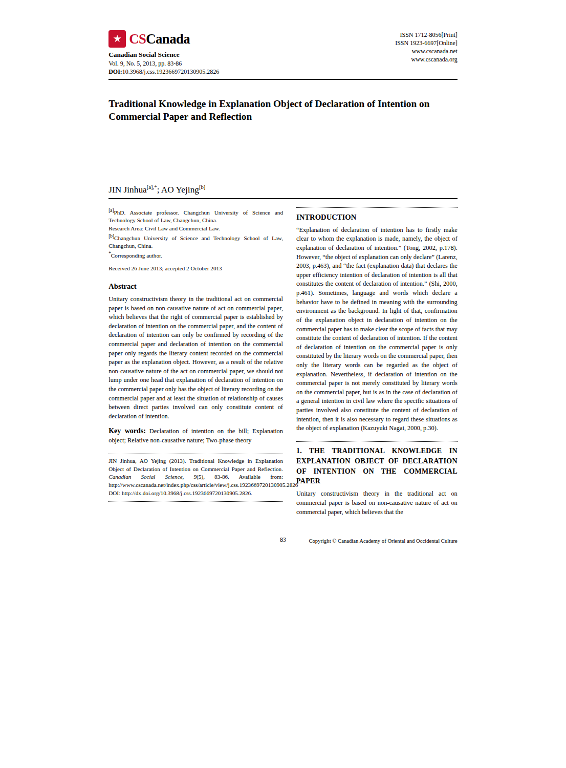CSCanada
Canadian Social Science
Vol. 9, No. 5, 2013, pp. 83-86
DOI: 10.3968/j.css.1923669720130905.2826
ISSN 1712-8056[Print]
ISSN 1923-6697[Online]
www.cscanada.net
www.cscanada.org
Traditional Knowledge in Explanation Object of Declaration of Intention on Commercial Paper and Reflection
JIN Jinhua[a],*; AO Yejing[b]
[a]PhD. Associate professor. Changchun University of Science and Technology School of Law, Changchun, China.
Research Area: Civil Law and Commercial Law.
[b]Changchun University of Science and Technology School of Law, Changchun, China.
*Corresponding author.
Received 26 June 2013; accepted 2 October 2013
Abstract
Unitary constructivism theory in the traditional act on commercial paper is based on non-causative nature of act on commercial paper, which believes that the right of commercial paper is established by declaration of intention on the commercial paper, and the content of declaration of intention can only be confirmed by recording of the commercial paper and declaration of intention on the commercial paper only regards the literary content recorded on the commercial paper as the explanation object. However, as a result of the relative non-causative nature of the act on commercial paper, we should not lump under one head that explanation of declaration of intention on the commercial paper only has the object of literary recording on the commercial paper and at least the situation of relationship of causes between direct parties involved can only constitute content of declaration of intention.
Key words: Declaration of intention on the bill; Explanation object; Relative non-causative nature; Two-phase theory
JIN Jinhua, AO Yejing (2013). Traditional Knowledge in Explanation Object of Declaration of Intention on Commercial Paper and Reflection. Canadian Social Science, 9(5), 83-86. Available from: http://www.cscanada.net/index.php/css/article/view/j.css.1923669720130905.2826 DOI: http://dx.doi.org/10.3968/j.css.1923669720130905.2826.
INTRODUCTION
“Explanation of declaration of intention has to firstly make clear to whom the explanation is made, namely, the object of explanation of declaration of intention.” (Tong, 2002, p.178). However, “the object of explanation can only declare” (Larenz, 2003, p.463), and “the fact (explanation data) that declares the upper efficiency intention of declaration of intention is all that constitutes the content of declaration of intention.” (Shi, 2000, p.461). Sometimes, language and words which declare a behavior have to be defined in meaning with the surrounding environment as the background. In light of that, confirmation of the explanation object in declaration of intention on the commercial paper has to make clear the scope of facts that may constitute the content of declaration of intention. If the content of declaration of intention on the commercial paper is only constituted by the literary words on the commercial paper, then only the literary words can be regarded as the object of explanation. Nevertheless, if declaration of intention on the commercial paper is not merely constituted by literary words on the commercial paper, but is as in the case of declaration of a general intention in civil law where the specific situations of parties involved also constitute the content of declaration of intention, then it is also necessary to regard these situations as the object of explanation (Kazuyuki Nagai, 2000, p.30).
1. THE TRADITIONAL KNOWLEDGE IN EXPLANATION OBJECT OF DECLARATION OF INTENTION ON THE COMMERCIAL PAPER
Unitary constructivism theory in the traditional act on commercial paper is based on non-causative nature of act on commercial paper, which believes that the
83
Copyright © Canadian Academy of Oriental and Occidental Culture